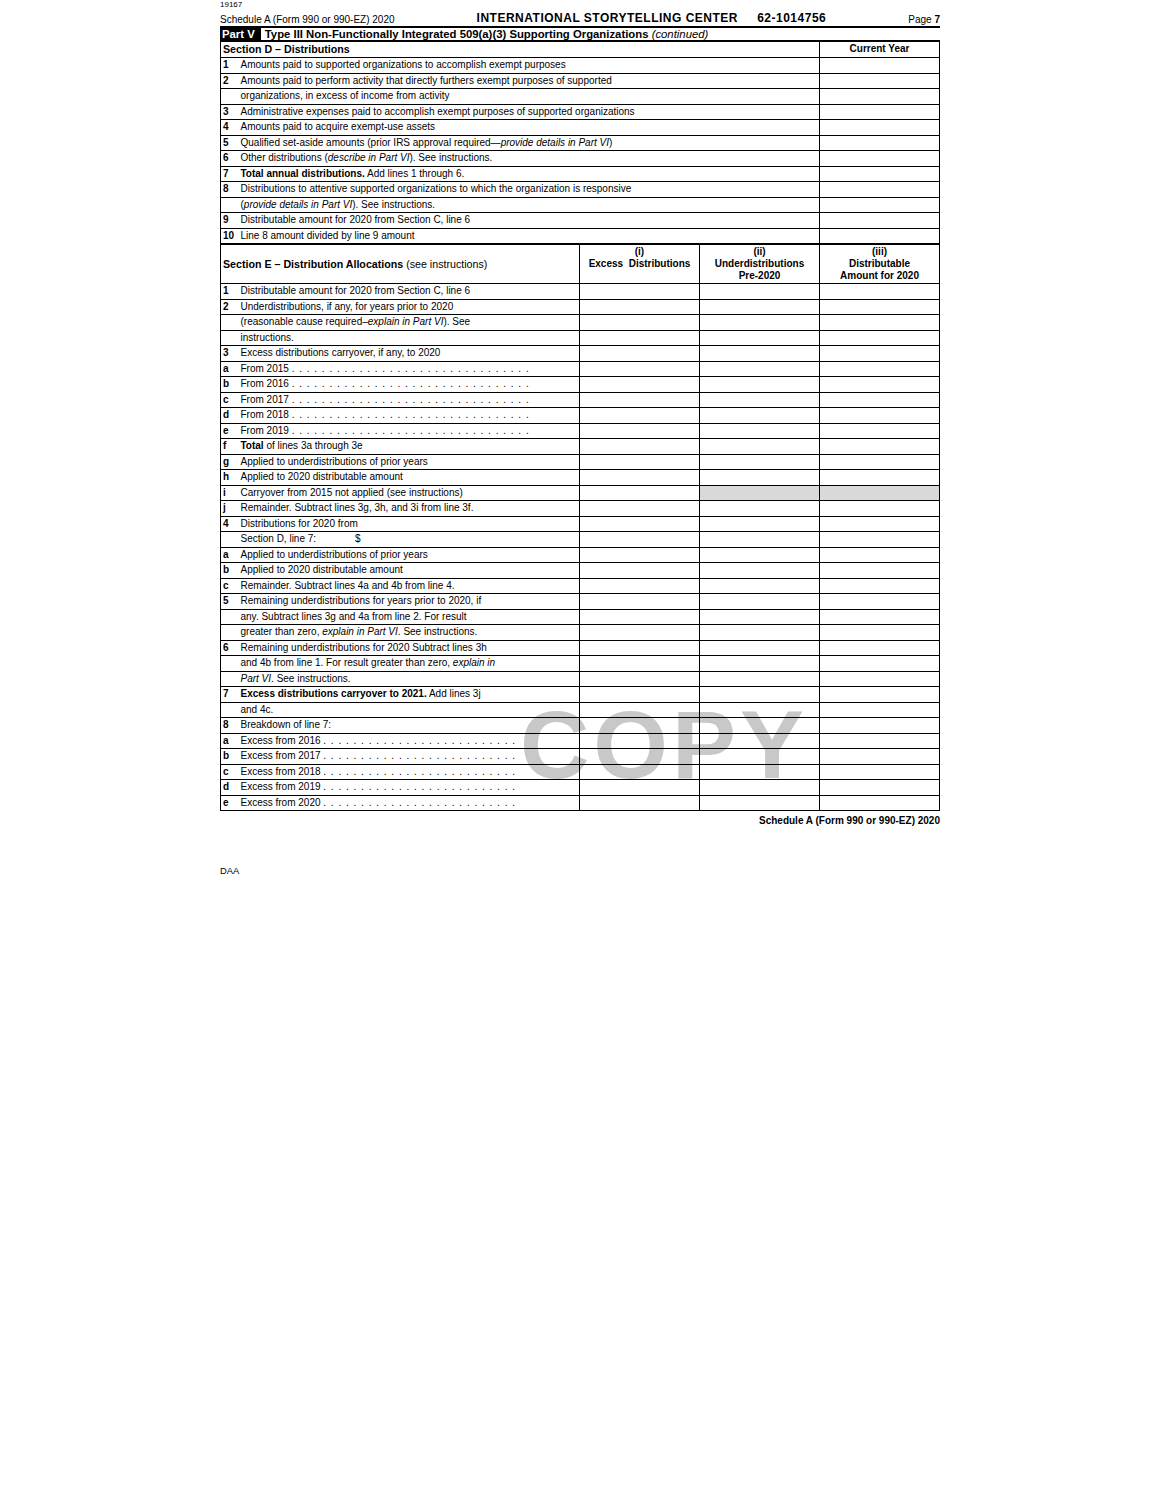19167
Schedule A (Form 990 or 990-EZ) 2020
INTERNATIONAL STORYTELLING CENTER 62-1014756
Page 7
Part V Type III Non-Functionally Integrated 509(a)(3) Supporting Organizations (continued)
| Section D – Distributions | Current Year |
| 1 | Amounts paid to supported organizations to accomplish exempt purposes | |
| 2 | Amounts paid to perform activity that directly furthers exempt purposes of supported | |
| | organizations, in excess of income from activity | |
| 3 | Administrative expenses paid to accomplish exempt purposes of supported organizations | |
| 4 | Amounts paid to acquire exempt-use assets | |
| 5 | Qualified set-aside amounts (prior IRS approval required— provide details in Part VI ) | |
| 6 | Other distributions ( describe in Part VI ). See instructions. | |
| 7 | Total annual distributions. Add lines 1 through 6. | |
| 8 | Distributions to attentive supported organizations to which the organization is responsive | |
| | ( provide details in Part VI ). See instructions. | |
| 9 | Distributable amount for 2020 from Section C, line 6 | |
| 10 | Line 8 amount divided by line 9 amount | |
| Section E – Distribution Allocations (see instructions) | (i) Excess Distributions | (ii) Underdistributions Pre-2020 | (iii) Distributable Amount for 2020 |
| 1 | Distributable amount for 2020 from Section C, line 6 | | | |
| 2 | Underdistributions, if any, for years prior to 2020 | | | |
| | (reasonable cause required– explain in Part VI ). See | | | |
| | instructions. | | | |
| 3 | Excess distributions carryover, if any, to 2020 | | | |
| a | From 2015 . . . . . . . . . . . . . . . . . . . . . . . . . . . . . . . . | | | |
| b | From 2016 . . . . . . . . . . . . . . . . . . . . . . . . . . . . . . . . | | | |
| c | From 2017 . . . . . . . . . . . . . . . . . . . . . . . . . . . . . . . . | | | |
| d | From 2018 . . . . . . . . . . . . . . . . . . . . . . . . . . . . . . . . | | | |
| e | From 2019 . . . . . . . . . . . . . . . . . . . . . . . . . . . . . . . . | | | |
| f | Total of lines 3a through 3e | | | |
| g | Applied to underdistributions of prior years | | | |
| h | Applied to 2020 distributable amount | | | |
| i | Carryover from 2015 not applied (see instructions) | | | |
| j | Remainder. Subtract lines 3g, 3h, and 3i from line 3f. | | | |
| 4 | Distributions for 2020 from | | | |
| | Section D, line 7: $ | | | |
| a | Applied to underdistributions of prior years | | | |
| b | Applied to 2020 distributable amount | | | |
| c | Remainder. Subtract lines 4a and 4b from line 4. | | | |
| 5 | Remaining underdistributions for years prior to 2020, if | | | |
| | any. Subtract lines 3g and 4a from line 2. For result | | | |
| | greater than zero, explain in Part VI . See instructions. | | | |
| 6 | Remaining underdistributions for 2020 Subtract lines 3h | | | |
| | and 4b from line 1. For result greater than zero, explain in | | | |
| | Part VI . See instructions. | | | |
| 7 | Excess distributions carryover to 2021. Add lines 3j | | | |
| | and 4c. | | | |
| 8 | Breakdown of line 7: | | | |
| a | Excess from 2016 . . . . . . . . . . . . . . . . . . . . . . . . . . | | | |
| b | Excess from 2017 . . . . . . . . . . . . . . . . . . . . . . . . . . | | | |
| c | Excess from 2018 . . . . . . . . . . . . . . . . . . . . . . . . . . | | | |
| d | Excess from 2019 . . . . . . . . . . . . . . . . . . . . . . . . . . | | | |
| e | Excess from 2020 . . . . . . . . . . . . . . . . . . . . . . . . . . | | | |
COPY
Schedule A (Form 990 or 990-EZ) 2020
DAA